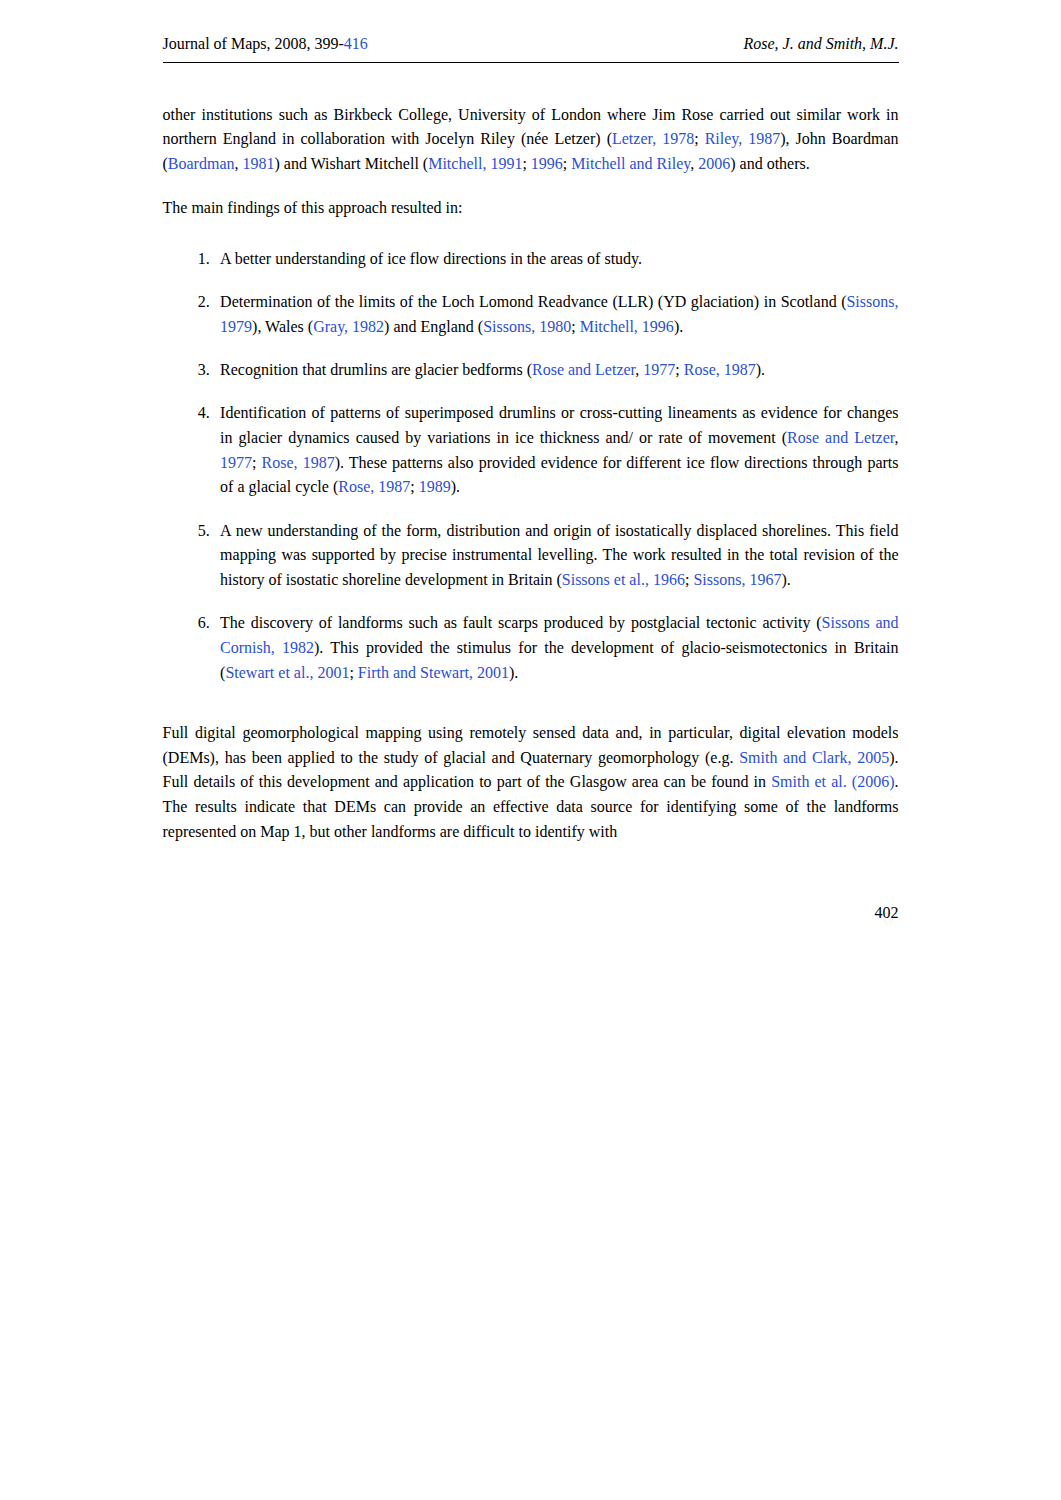Journal of Maps, 2008, 399-416 Rose, J. and Smith, M.J.
other institutions such as Birkbeck College, University of London where Jim Rose carried out similar work in northern England in collaboration with Jocelyn Riley (née Letzer) (Letzer, 1978; Riley, 1987), John Boardman (Boardman, 1981) and Wishart Mitchell (Mitchell, 1991; 1996; Mitchell and Riley, 2006) and others.
The main findings of this approach resulted in:
A better understanding of ice flow directions in the areas of study.
Determination of the limits of the Loch Lomond Readvance (LLR) (YD glaciation) in Scotland (Sissons, 1979), Wales (Gray, 1982) and England (Sissons, 1980; Mitchell, 1996).
Recognition that drumlins are glacier bedforms (Rose and Letzer, 1977; Rose, 1987).
Identification of patterns of superimposed drumlins or cross-cutting lineaments as evidence for changes in glacier dynamics caused by variations in ice thickness and/ or rate of movement (Rose and Letzer, 1977; Rose, 1987). These patterns also provided evidence for different ice flow directions through parts of a glacial cycle (Rose, 1987; 1989).
A new understanding of the form, distribution and origin of isostatically displaced shorelines. This field mapping was supported by precise instrumental levelling. The work resulted in the total revision of the history of isostatic shoreline development in Britain (Sissons et al., 1966; Sissons, 1967).
The discovery of landforms such as fault scarps produced by postglacial tectonic activity (Sissons and Cornish, 1982). This provided the stimulus for the development of glacio-seismotectonics in Britain (Stewart et al., 2001; Firth and Stewart, 2001).
Full digital geomorphological mapping using remotely sensed data and, in particular, digital elevation models (DEMs), has been applied to the study of glacial and Quaternary geomorphology (e.g. Smith and Clark, 2005). Full details of this development and application to part of the Glasgow area can be found in Smith et al. (2006). The results indicate that DEMs can provide an effective data source for identifying some of the landforms represented on Map 1, but other landforms are difficult to identify with
402